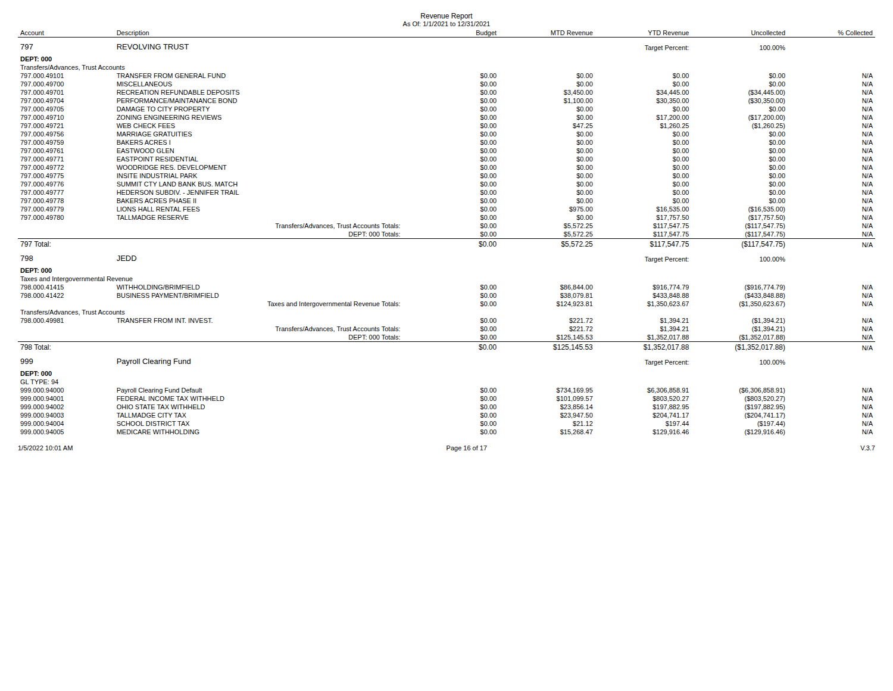Revenue Report
As Of: 1/1/2021 to 12/31/2021
| Account | Description | Budget | MTD Revenue | YTD Revenue | Uncollected | % Collected |
| --- | --- | --- | --- | --- | --- | --- |
| 797 | REVOLVING TRUST | | | Target Percent: | 100.00% | |
| DEPT: 000 |
| Transfers/Advances, Trust Accounts |
| 797.000.49101 | TRANSFER FROM GENERAL FUND | $0.00 | $0.00 | $0.00 | $0.00 | N/A |
| 797.000.49700 | MISCELLANEOUS | $0.00 | $0.00 | $0.00 | $0.00 | N/A |
| 797.000.49701 | RECREATION REFUNDABLE DEPOSITS | $0.00 | $3,450.00 | $34,445.00 | ($34,445.00) | N/A |
| 797.000.49704 | PERFORMANCE/MAINTANANCE BOND | $0.00 | $1,100.00 | $30,350.00 | ($30,350.00) | N/A |
| 797.000.49705 | DAMAGE TO CITY PROPERTY | $0.00 | $0.00 | $0.00 | $0.00 | N/A |
| 797.000.49710 | ZONING ENGINEERING REVIEWS | $0.00 | $0.00 | $17,200.00 | ($17,200.00) | N/A |
| 797.000.49721 | WEB CHECK FEES | $0.00 | $47.25 | $1,260.25 | ($1,260.25) | N/A |
| 797.000.49756 | MARRIAGE GRATUITIES | $0.00 | $0.00 | $0.00 | $0.00 | N/A |
| 797.000.49759 | BAKERS ACRES I | $0.00 | $0.00 | $0.00 | $0.00 | N/A |
| 797.000.49761 | EASTWOOD GLEN | $0.00 | $0.00 | $0.00 | $0.00 | N/A |
| 797.000.49771 | EASTPOINT RESIDENTIAL | $0.00 | $0.00 | $0.00 | $0.00 | N/A |
| 797.000.49772 | WOODRIDGE RES. DEVELOPMENT | $0.00 | $0.00 | $0.00 | $0.00 | N/A |
| 797.000.49775 | INSITE INDUSTRIAL PARK | $0.00 | $0.00 | $0.00 | $0.00 | N/A |
| 797.000.49776 | SUMMIT CTY LAND BANK BUS. MATCH | $0.00 | $0.00 | $0.00 | $0.00 | N/A |
| 797.000.49777 | HEDERSON SUBDIV. - JENNIFER TRAIL | $0.00 | $0.00 | $0.00 | $0.00 | N/A |
| 797.000.49778 | BAKERS ACRES PHASE II | $0.00 | $0.00 | $0.00 | $0.00 | N/A |
| 797.000.49779 | LIONS HALL RENTAL FEES | $0.00 | $975.00 | $16,535.00 | ($16,535.00) | N/A |
| 797.000.49780 | TALLMADGE RESERVE | $0.00 | $0.00 | $17,757.50 | ($17,757.50) | N/A |
| | Transfers/Advances, Trust Accounts Totals: | $0.00 | $5,572.25 | $117,547.75 | ($117,547.75) | N/A |
| | DEPT: 000 Totals: | $0.00 | $5,572.25 | $117,547.75 | ($117,547.75) | N/A |
| 797 Total: | $0.00 | $5,572.25 | $117,547.75 | ($117,547.75) | N/A |
| 798 | JEDD | | | Target Percent: | 100.00% | |
| DEPT: 000 |
| Taxes and Intergovernmental Revenue |
| 798.000.41415 | WITHHOLDING/BRIMFIELD | $0.00 | $86,844.00 | $916,774.79 | ($916,774.79) | N/A |
| 798.000.41422 | BUSINESS PAYMENT/BRIMFIELD | $0.00 | $38,079.81 | $433,848.88 | ($433,848.88) | N/A |
| | Taxes and Intergovernmental Revenue Totals: | $0.00 | $124,923.81 | $1,350,623.67 | ($1,350,623.67) | N/A |
| Transfers/Advances, Trust Accounts |
| 798.000.49981 | TRANSFER FROM INT. INVEST. | $0.00 | $221.72 | $1,394.21 | ($1,394.21) | N/A |
| | Transfers/Advances, Trust Accounts Totals: | $0.00 | $221.72 | $1,394.21 | ($1,394.21) | N/A |
| | DEPT: 000 Totals: | $0.00 | $125,145.53 | $1,352,017.88 | ($1,352,017.88) | N/A |
| 798 Total: | $0.00 | $125,145.53 | $1,352,017.88 | ($1,352,017.88) | N/A |
| 999 | Payroll Clearing Fund | | | Target Percent: | 100.00% | |
| DEPT: 000 |
| GL TYPE: 94 |
| 999.000.94000 | Payroll Clearing Fund Default | $0.00 | $734,169.95 | $6,306,858.91 | ($6,306,858.91) | N/A |
| 999.000.94001 | FEDERAL INCOME TAX WITHHELD | $0.00 | $101,099.57 | $803,520.27 | ($803,520.27) | N/A |
| 999.000.94002 | OHIO STATE TAX WITHHELD | $0.00 | $23,856.14 | $197,882.95 | ($197,882.95) | N/A |
| 999.000.94003 | TALLMADGE CITY TAX | $0.00 | $23,947.50 | $204,741.17 | ($204,741.17) | N/A |
| 999.000.94004 | SCHOOL DISTRICT TAX | $0.00 | $21.12 | $197.44 | ($197.44) | N/A |
| 999.000.94005 | MEDICARE WITHHOLDING | $0.00 | $15,268.47 | $129,916.46 | ($129,916.46) | N/A |
1/5/2022 10:01 AM
Page 16 of 17
V.3.7